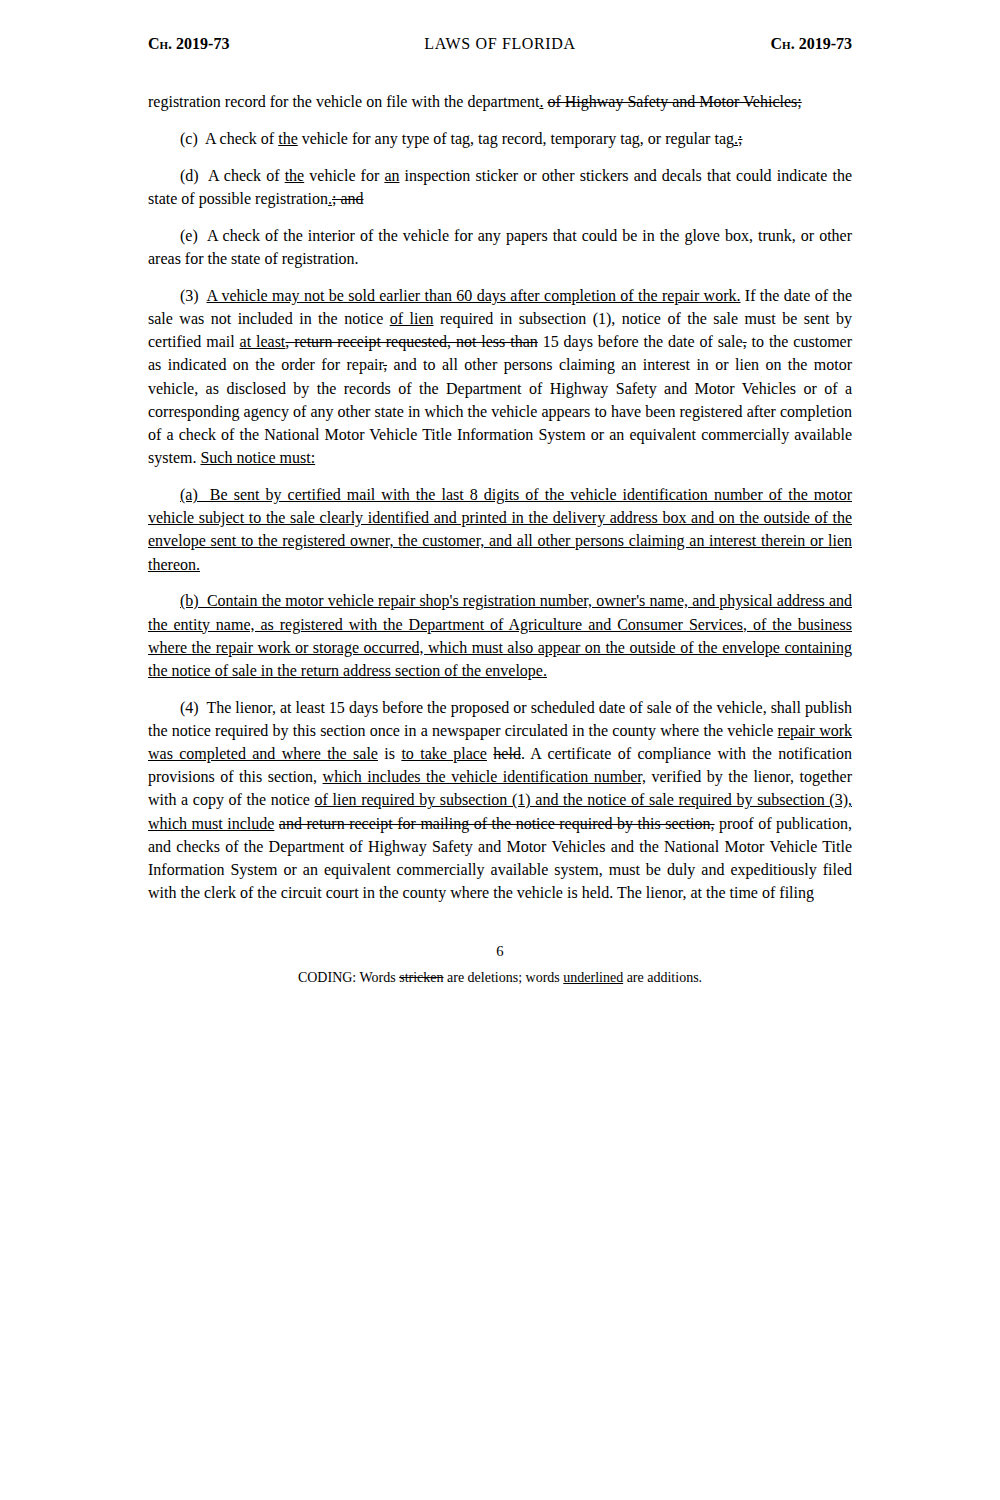Ch. 2019-73 LAWS OF FLORIDA Ch. 2019-73
registration record for the vehicle on file with the department. of Highway Safety and Motor Vehicles;
(c) A check of the vehicle for any type of tag, tag record, temporary tag, or regular tag.;
(d) A check of the vehicle for an inspection sticker or other stickers and decals that could indicate the state of possible registration.; and
(e) A check of the interior of the vehicle for any papers that could be in the glove box, trunk, or other areas for the state of registration.
(3) A vehicle may not be sold earlier than 60 days after completion of the repair work. If the date of the sale was not included in the notice of lien required in subsection (1), notice of the sale must be sent by certified mail at least, return receipt requested, not less than 15 days before the date of sale, to the customer as indicated on the order for repair, and to all other persons claiming an interest in or lien on the motor vehicle, as disclosed by the records of the Department of Highway Safety and Motor Vehicles or of a corresponding agency of any other state in which the vehicle appears to have been registered after completion of a check of the National Motor Vehicle Title Information System or an equivalent commercially available system. Such notice must:
(a) Be sent by certified mail with the last 8 digits of the vehicle identification number of the motor vehicle subject to the sale clearly identified and printed in the delivery address box and on the outside of the envelope sent to the registered owner, the customer, and all other persons claiming an interest therein or lien thereon.
(b) Contain the motor vehicle repair shop's registration number, owner's name, and physical address and the entity name, as registered with the Department of Agriculture and Consumer Services, of the business where the repair work or storage occurred, which must also appear on the outside of the envelope containing the notice of sale in the return address section of the envelope.
(4) The lienor, at least 15 days before the proposed or scheduled date of sale of the vehicle, shall publish the notice required by this section once in a newspaper circulated in the county where the vehicle repair work was completed and where the sale is to take place held. A certificate of compliance with the notification provisions of this section, which includes the vehicle identification number, verified by the lienor, together with a copy of the notice of lien required by subsection (1) and the notice of sale required by subsection (3), which must include and return receipt for mailing of the notice required by this section, proof of publication, and checks of the Department of Highway Safety and Motor Vehicles and the National Motor Vehicle Title Information System or an equivalent commercially available system, must be duly and expeditiously filed with the clerk of the circuit court in the county where the vehicle is held. The lienor, at the time of filing
6
CODING: Words stricken are deletions; words underlined are additions.